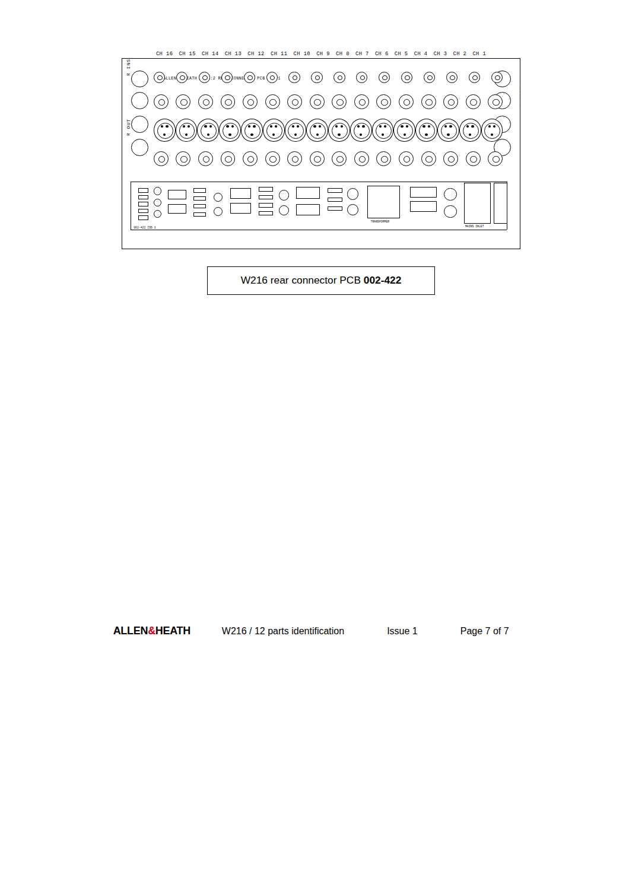CH 16 CH 15 CH 14 CH 13 CH 12 CH 11 CH 10 CH 9 CH 8 CH 7 CH 6 CH 5 CH 4 CH 3 CH 2 CH 1
R INSERT
R OUT
INSERT IN
DIR OUT
ALLEN & HEATH WZ16:2 REAR CONNECTOR PCB ISS 1
TRANSFORMER
MAINS INLET
002-422 ISS 1
W216 rear connector PCB 002-422
ALLEN&HEATH
W216 / 12 parts identification
Issue 1
Page 7 of 7